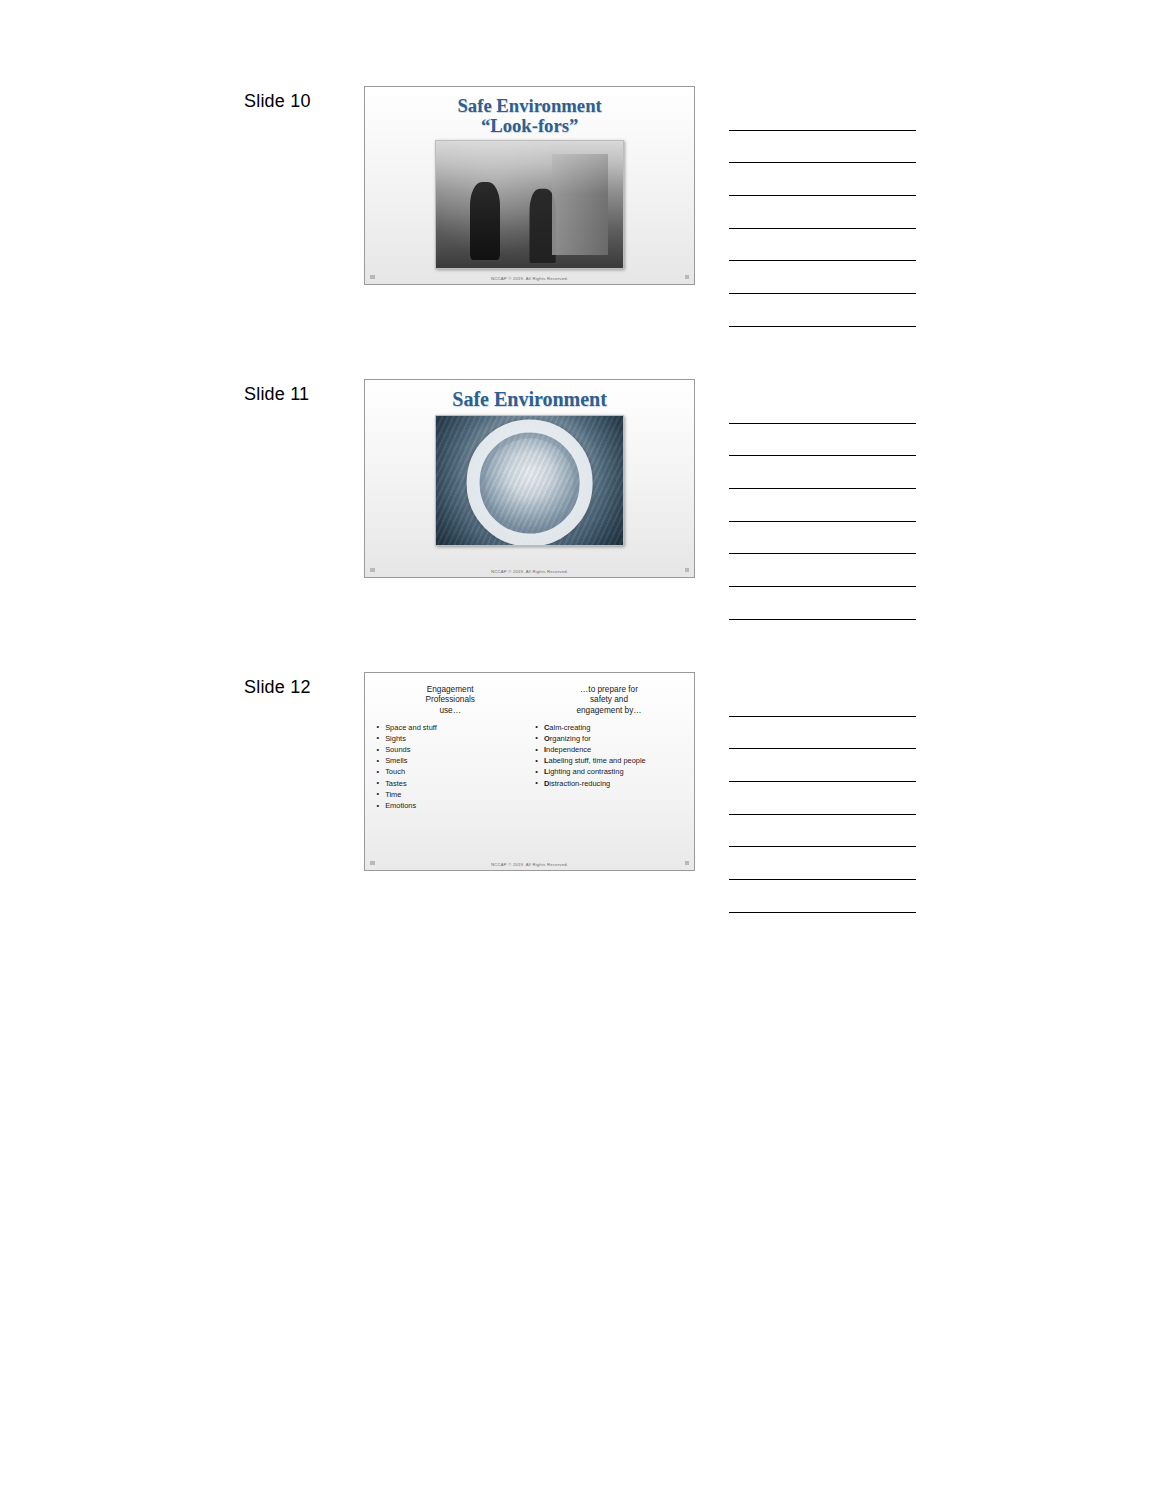Slide 10
Safe Environment
“Look-fors”
NCCAP © 2019. All Rights Reserved.
Slide 11
Safe Environment
NCCAP © 2019. All Rights Reserved.
Slide 12
Engagement
Professionals
use…
Space and stuff
Sights
Sounds
Smells
Touch
Tastes
Time
Emotions
…to prepare for
safety and
engagement by…
Calm-creating
Organizing for
Independence
Labeling stuff, time and people
Lighting and contrasting
Distraction-reducing
NCCAP © 2019. All Rights Reserved.